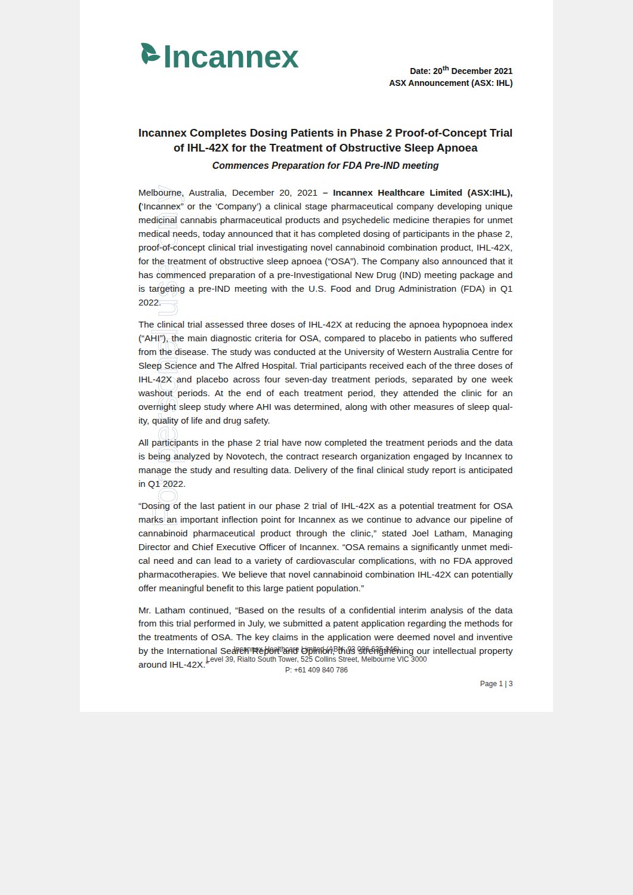For personal use only
Incannex
Date: 20th December 2021
ASX Announcement (ASX: IHL)
Incannex Completes Dosing Patients in Phase 2 Proof-of-Concept Trial of IHL-42X for the Treatment of Obstructive Sleep Apnoea
Commences Preparation for FDA Pre-IND meeting
Melbourne, Australia, December 20, 2021 – Incannex Healthcare Limited (ASX:IHL), (‘Incannex” or the ‘Company’) a clinical stage pharmaceutical company developing unique medicinal cannabis pharmaceutical products and psychedelic medicine therapies for unmet medical needs, today announced that it has completed dosing of participants in the phase 2, proof-of-concept clinical trial investigating novel cannabinoid combination product, IHL-42X, for the treatment of obstructive sleep apnoea (“OSA”). The Company also announced that it has commenced preparation of a pre-Investigational New Drug (IND) meeting package and is targeting a pre-IND meeting with the U.S. Food and Drug Administration (FDA) in Q1 2022.
The clinical trial assessed three doses of IHL-42X at reducing the apnoea hypopnoea index (“AHI”), the main diagnostic criteria for OSA, compared to placebo in patients who suffered from the disease. The study was conducted at the University of Western Australia Centre for Sleep Science and The Alfred Hospital. Trial participants received each of the three doses of IHL-42X and placebo across four seven-day treatment periods, separated by one week washout periods. At the end of each treatment period, they attended the clinic for an overnight sleep study where AHI was determined, along with other measures of sleep quality, quality of life and drug safety.
All participants in the phase 2 trial have now completed the treatment periods and the data is being analyzed by Novotech, the contract research organization engaged by Incannex to manage the study and resulting data. Delivery of the final clinical study report is anticipated in Q1 2022.
“Dosing of the last patient in our phase 2 trial of IHL-42X as a potential treatment for OSA marks an important inflection point for Incannex as we continue to advance our pipeline of cannabinoid pharmaceutical product through the clinic,” stated Joel Latham, Managing Director and Chief Executive Officer of Incannex. “OSA remains a significantly unmet medical need and can lead to a variety of cardiovascular complications, with no FDA approved pharmacotherapies. We believe that novel cannabinoid combination IHL-42X can potentially offer meaningful benefit to this large patient population.”
Mr. Latham continued, “Based on the results of a confidential interim analysis of the data from this trial performed in July, we submitted a patent application regarding the methods for the treatments of OSA. The key claims in the application were deemed novel and inventive by the International Search Report and Opinion, thus strengthening our intellectual property around IHL-42X.”
Incannex Healthcare Limited (ABN: 93 096 635 246)
Level 39, Rialto South Tower, 525 Collins Street, Melbourne VIC 3000
P: +61 409 840 786
Page 1 | 3